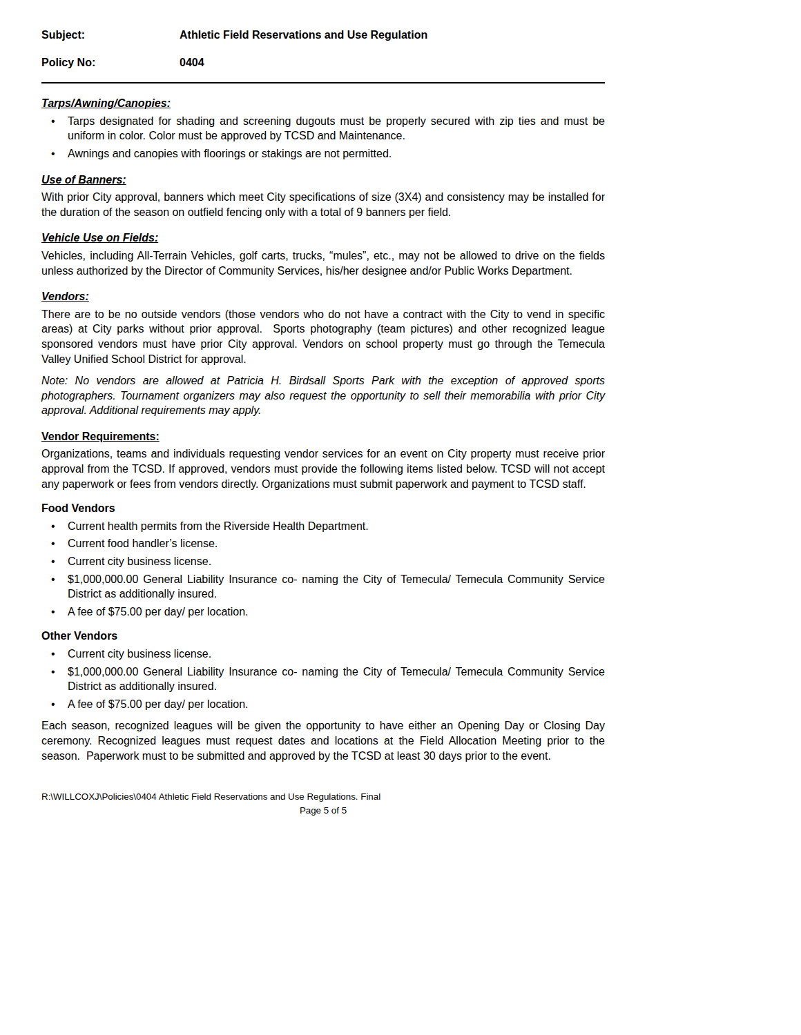Subject:
Athletic Field Reservations and Use Regulation
Policy No:
0404
Tarps/Awning/Canopies:
Tarps designated for shading and screening dugouts must be properly secured with zip ties and must be uniform in color. Color must be approved by TCSD and Maintenance.
Awnings and canopies with floorings or stakings are not permitted.
Use of Banners:
With prior City approval, banners which meet City specifications of size (3X4) and consistency may be installed for the duration of the season on outfield fencing only with a total of 9 banners per field.
Vehicle Use on Fields:
Vehicles, including All-Terrain Vehicles, golf carts, trucks, “mules”, etc., may not be allowed to drive on the fields unless authorized by the Director of Community Services, his/her designee and/or Public Works Department.
Vendors:
There are to be no outside vendors (those vendors who do not have a contract with the City to vend in specific areas) at City parks without prior approval. Sports photography (team pictures) and other recognized league sponsored vendors must have prior City approval. Vendors on school property must go through the Temecula Valley Unified School District for approval.
Note: No vendors are allowed at Patricia H. Birdsall Sports Park with the exception of approved sports photographers. Tournament organizers may also request the opportunity to sell their memorabilia with prior City approval. Additional requirements may apply.
Vendor Requirements:
Organizations, teams and individuals requesting vendor services for an event on City property must receive prior approval from the TCSD. If approved, vendors must provide the following items listed below. TCSD will not accept any paperwork or fees from vendors directly. Organizations must submit paperwork and payment to TCSD staff.
Food Vendors
Current health permits from the Riverside Health Department.
Current food handler’s license.
Current city business license.
$1,000,000.00 General Liability Insurance co- naming the City of Temecula/ Temecula Community Service District as additionally insured.
A fee of $75.00 per day/ per location.
Other Vendors
Current city business license.
$1,000,000.00 General Liability Insurance co- naming the City of Temecula/ Temecula Community Service District as additionally insured.
A fee of $75.00 per day/ per location.
Each season, recognized leagues will be given the opportunity to have either an Opening Day or Closing Day ceremony. Recognized leagues must request dates and locations at the Field Allocation Meeting prior to the season. Paperwork must to be submitted and approved by the TCSD at least 30 days prior to the event.
R:\WILLCOXJ\Policies\0404 Athletic Field Reservations and Use Regulations. Final
Page 5 of 5